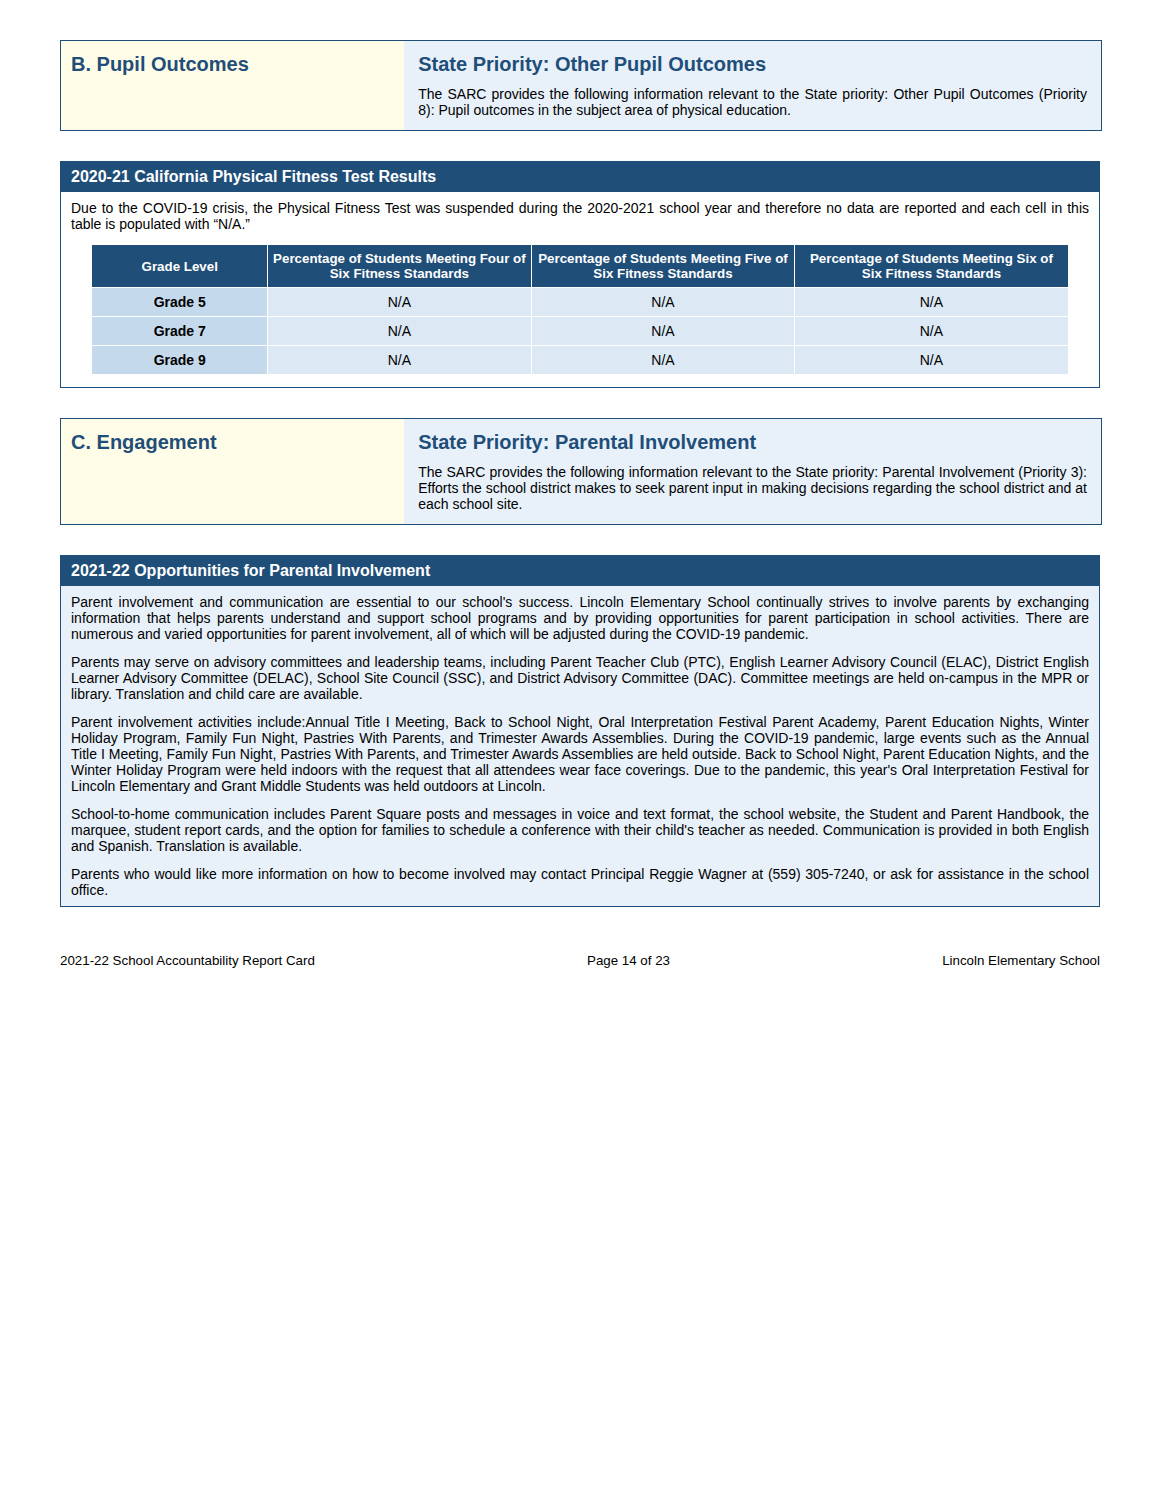B. Pupil Outcomes
State Priority: Other Pupil Outcomes
The SARC provides the following information relevant to the State priority: Other Pupil Outcomes (Priority 8): Pupil outcomes in the subject area of physical education.
2020-21 California Physical Fitness Test Results
Due to the COVID-19 crisis, the Physical Fitness Test was suspended during the 2020-2021 school year and therefore no data are reported and each cell in this table is populated with “N/A.”
| Grade Level | Percentage of Students Meeting Four of Six Fitness Standards | Percentage of Students Meeting Five of Six Fitness Standards | Percentage of Students Meeting Six of Six Fitness Standards |
| --- | --- | --- | --- |
| Grade 5 | N/A | N/A | N/A |
| Grade 7 | N/A | N/A | N/A |
| Grade 9 | N/A | N/A | N/A |
C. Engagement
State Priority: Parental Involvement
The SARC provides the following information relevant to the State priority: Parental Involvement (Priority 3): Efforts the school district makes to seek parent input in making decisions regarding the school district and at each school site.
2021-22 Opportunities for Parental Involvement
Parent involvement and communication are essential to our school's success. Lincoln Elementary School continually strives to involve parents by exchanging information that helps parents understand and support school programs and by providing opportunities for parent participation in school activities. There are numerous and varied opportunities for parent involvement, all of which will be adjusted during the COVID-19 pandemic.
Parents may serve on advisory committees and leadership teams, including Parent Teacher Club (PTC), English Learner Advisory Council (ELAC), District English Learner Advisory Committee (DELAC), School Site Council (SSC), and District Advisory Committee (DAC). Committee meetings are held on-campus in the MPR or library. Translation and child care are available.
Parent involvement activities include:Annual Title I Meeting, Back to School Night, Oral Interpretation Festival Parent Academy, Parent Education Nights, Winter Holiday Program, Family Fun Night, Pastries With Parents, and Trimester Awards Assemblies. During the COVID-19 pandemic, large events such as the Annual Title I Meeting, Family Fun Night, Pastries With Parents, and Trimester Awards Assemblies are held outside. Back to School Night, Parent Education Nights, and the Winter Holiday Program were held indoors with the request that all attendees wear face coverings. Due to the pandemic, this year's Oral Interpretation Festival for Lincoln Elementary and Grant Middle Students was held outdoors at Lincoln.
School-to-home communication includes Parent Square posts and messages in voice and text format, the school website, the Student and Parent Handbook, the marquee, student report cards, and the option for families to schedule a conference with their child's teacher as needed. Communication is provided in both English and Spanish. Translation is available.
Parents who would like more information on how to become involved may contact Principal Reggie Wagner at (559) 305-7240, or ask for assistance in the school office.
2021-22 School Accountability Report Card
Page 14 of 23
Lincoln Elementary School